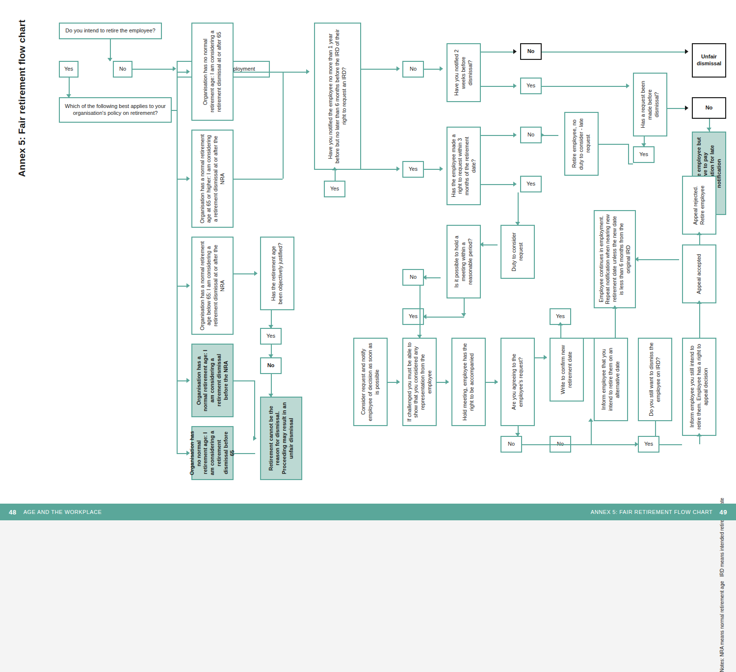Annex 5: Fair retirement flow chart
Do you intend to retire the employee?
Yes
No
Continue with employment
Which of the following best applies to your organisation's policy on retirement?
Organisation has no normal retirement age: I am considering a retirement dismissal at or after 65
Organisation has a normal retirement age at 65 or higher: I am considering a retirement dismissal at or after the NRA
Organisation has a normal retirement age below 65: I am considering a retirement dismissal at or after the NRA
Organisation has a normal retirement age: I am considering a retirement dismissal before the NRA
Organisation has no normal retirement age: I am considering a retirement dismissal before 65
Has the retirement age been objectively justified?
Yes
No
Retirement cannot be the reason for dismissal. Proceeding may result in an unfair dismissal
Have you notified the employee no more than 1 year before but no later than 6 months before the IRD of their right to request an IRD?
Yes
No
Yes
Have you notified 2 weeks before dismissal?
Has the employee made a right to request within 3 months of the retirement date?
No
Yes
No
Yes
Retire employee, no duty to consider - late request
Has a request been made before dismissal?
Yes
Unfair dismissal
No
You can retire employee but may have to pay compensation for late notification
Duty to consider request
Is it possible to hold a meeting within a reasonable period?
No
Yes
If challenged you must be able to show that you considered any representation from the employee
Consider request and notify employee of decision as soon as is possible
Hold meeting, employee has the right to be accompanied
Are you agreeing to the employee's request?
No
Yes
Write to confirm new retirement date
Employee continues in employment. Repeat notification when nearing new retirement date unless the new date is less than 6 months from the original IRD
Inform employee that you intend to retire them on an alternative date
No
Do you still want to dismiss the employee on IRD?
Yes
Inform employee you still intend to retire them. Employee has a right to appeal decision
Appeal accepted
Appeal rejected. Retire employee
Notes: NRA means normal retirement age IRD means intended retirement date
48 AGE AND THE WORKPLACE
ANNEX 5: FAIR RETIREMENT FLOW CHART 49